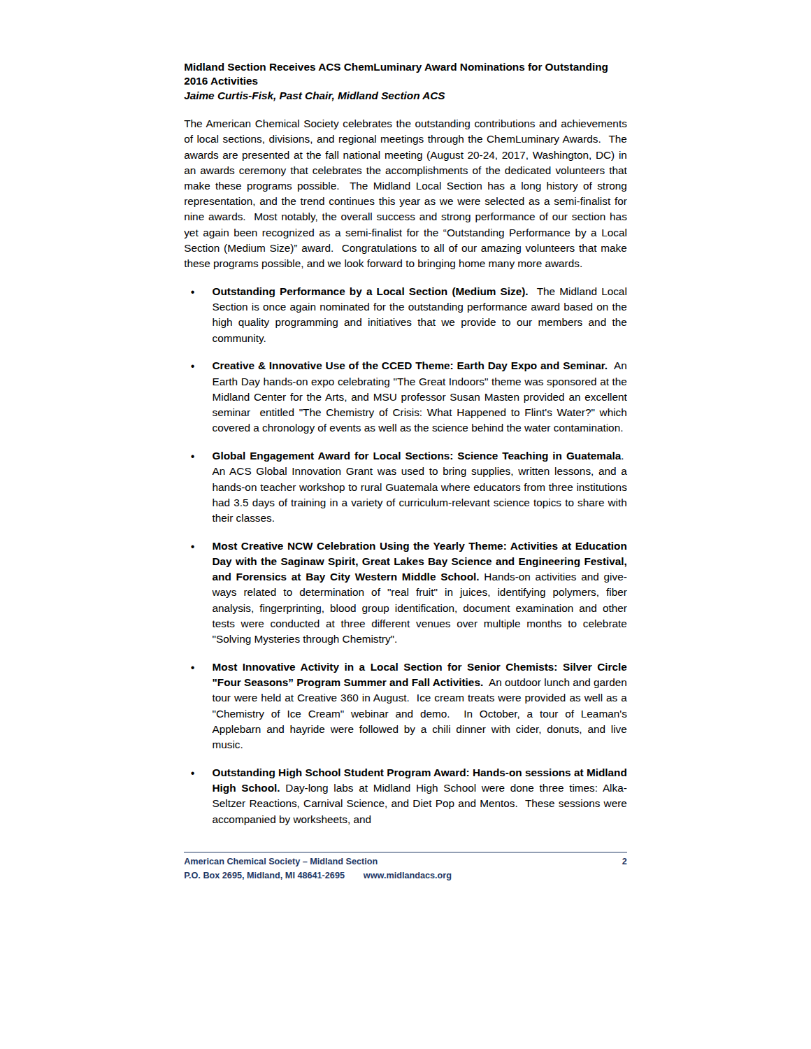Midland Section Receives ACS ChemLuminary Award Nominations for Outstanding 2016 Activities
Jaime Curtis-Fisk, Past Chair, Midland Section ACS
The American Chemical Society celebrates the outstanding contributions and achievements of local sections, divisions, and regional meetings through the ChemLuminary Awards. The awards are presented at the fall national meeting (August 20-24, 2017, Washington, DC) in an awards ceremony that celebrates the accomplishments of the dedicated volunteers that make these programs possible. The Midland Local Section has a long history of strong representation, and the trend continues this year as we were selected as a semi-finalist for nine awards. Most notably, the overall success and strong performance of our section has yet again been recognized as a semi-finalist for the “Outstanding Performance by a Local Section (Medium Size)” award. Congratulations to all of our amazing volunteers that make these programs possible, and we look forward to bringing home many more awards.
Outstanding Performance by a Local Section (Medium Size). The Midland Local Section is once again nominated for the outstanding performance award based on the high quality programming and initiatives that we provide to our members and the community.
Creative & Innovative Use of the CCED Theme: Earth Day Expo and Seminar. An Earth Day hands-on expo celebrating "The Great Indoors" theme was sponsored at the Midland Center for the Arts, and MSU professor Susan Masten provided an excellent seminar entitled "The Chemistry of Crisis: What Happened to Flint's Water?" which covered a chronology of events as well as the science behind the water contamination.
Global Engagement Award for Local Sections: Science Teaching in Guatemala. An ACS Global Innovation Grant was used to bring supplies, written lessons, and a hands-on teacher workshop to rural Guatemala where educators from three institutions had 3.5 days of training in a variety of curriculum-relevant science topics to share with their classes.
Most Creative NCW Celebration Using the Yearly Theme: Activities at Education Day with the Saginaw Spirit, Great Lakes Bay Science and Engineering Festival, and Forensics at Bay City Western Middle School. Hands-on activities and give-ways related to determination of "real fruit" in juices, identifying polymers, fiber analysis, fingerprinting, blood group identification, document examination and other tests were conducted at three different venues over multiple months to celebrate "Solving Mysteries through Chemistry".
Most Innovative Activity in a Local Section for Senior Chemists: Silver Circle "Four Seasons” Program Summer and Fall Activities. An outdoor lunch and garden tour were held at Creative 360 in August. Ice cream treats were provided as well as a "Chemistry of Ice Cream" webinar and demo. In October, a tour of Leaman's Applebarn and hayride were followed by a chili dinner with cider, donuts, and live music.
Outstanding High School Student Program Award: Hands-on sessions at Midland High School. Day-long labs at Midland High School were done three times: Alka-Seltzer Reactions, Carnival Science, and Diet Pop and Mentos. These sessions were accompanied by worksheets, and
American Chemical Society – Midland Section 2
P.O. Box 2695, Midland, MI 48641-2695www.midlandacs.org